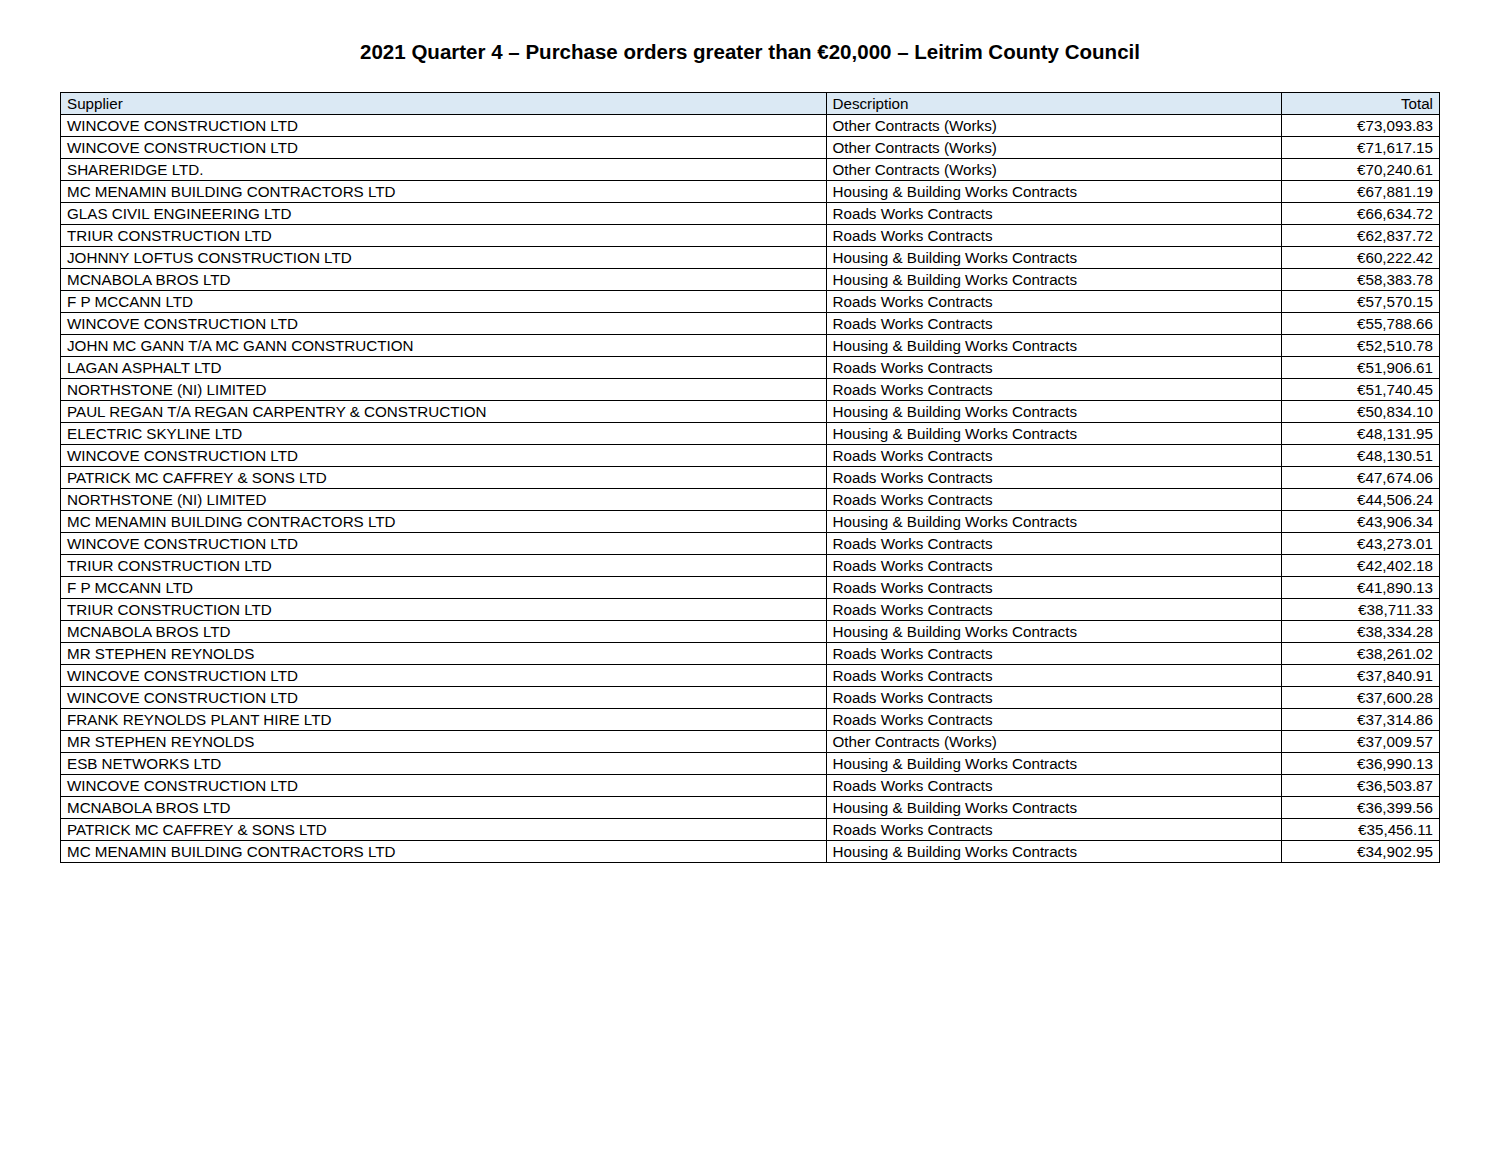2021 Quarter 4 – Purchase orders greater than €20,000 – Leitrim County Council
| Supplier | Description | Total |
| --- | --- | --- |
| WINCOVE CONSTRUCTION LTD | Other Contracts (Works) | €73,093.83 |
| WINCOVE CONSTRUCTION LTD | Other Contracts (Works) | €71,617.15 |
| SHARERIDGE LTD. | Other Contracts (Works) | €70,240.61 |
| MC MENAMIN BUILDING CONTRACTORS LTD | Housing & Building Works Contracts | €67,881.19 |
| GLAS CIVIL ENGINEERING LTD | Roads Works Contracts | €66,634.72 |
| TRIUR CONSTRUCTION LTD | Roads Works Contracts | €62,837.72 |
| JOHNNY LOFTUS CONSTRUCTION LTD | Housing & Building Works Contracts | €60,222.42 |
| MCNABOLA BROS LTD | Housing & Building Works Contracts | €58,383.78 |
| F P MCCANN LTD | Roads Works Contracts | €57,570.15 |
| WINCOVE CONSTRUCTION LTD | Roads Works Contracts | €55,788.66 |
| JOHN MC GANN T/A MC GANN CONSTRUCTION | Housing & Building Works Contracts | €52,510.78 |
| LAGAN ASPHALT LTD | Roads Works Contracts | €51,906.61 |
| NORTHSTONE (NI) LIMITED | Roads Works Contracts | €51,740.45 |
| PAUL REGAN T/A REGAN CARPENTRY & CONSTRUCTION | Housing & Building Works Contracts | €50,834.10 |
| ELECTRIC SKYLINE LTD | Housing & Building Works Contracts | €48,131.95 |
| WINCOVE CONSTRUCTION LTD | Roads Works Contracts | €48,130.51 |
| PATRICK MC CAFFREY & SONS LTD | Roads Works Contracts | €47,674.06 |
| NORTHSTONE (NI) LIMITED | Roads Works Contracts | €44,506.24 |
| MC MENAMIN BUILDING CONTRACTORS LTD | Housing & Building Works Contracts | €43,906.34 |
| WINCOVE CONSTRUCTION LTD | Roads Works Contracts | €43,273.01 |
| TRIUR CONSTRUCTION LTD | Roads Works Contracts | €42,402.18 |
| F P MCCANN LTD | Roads Works Contracts | €41,890.13 |
| TRIUR CONSTRUCTION LTD | Roads Works Contracts | €38,711.33 |
| MCNABOLA BROS LTD | Housing & Building Works Contracts | €38,334.28 |
| MR STEPHEN REYNOLDS | Roads Works Contracts | €38,261.02 |
| WINCOVE CONSTRUCTION LTD | Roads Works Contracts | €37,840.91 |
| WINCOVE CONSTRUCTION LTD | Roads Works Contracts | €37,600.28 |
| FRANK REYNOLDS PLANT HIRE LTD | Roads Works Contracts | €37,314.86 |
| MR STEPHEN REYNOLDS | Other Contracts (Works) | €37,009.57 |
| ESB NETWORKS LTD | Housing & Building Works Contracts | €36,990.13 |
| WINCOVE CONSTRUCTION LTD | Roads Works Contracts | €36,503.87 |
| MCNABOLA BROS LTD | Housing & Building Works Contracts | €36,399.56 |
| PATRICK MC CAFFREY & SONS LTD | Roads Works Contracts | €35,456.11 |
| MC MENAMIN BUILDING CONTRACTORS LTD | Housing & Building Works Contracts | €34,902.95 |